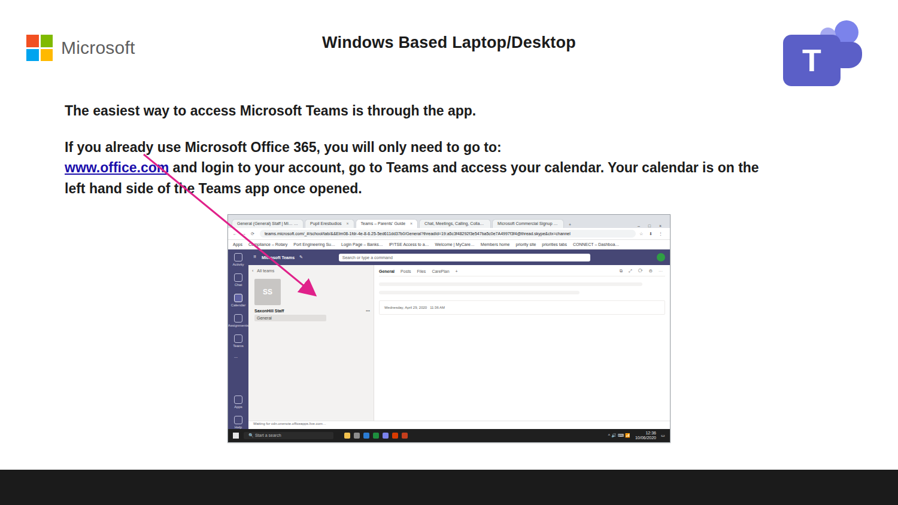Microsoft
Windows Based Laptop/Desktop
T
The easiest way to access Microsoft Teams is through the app.
If you already use Microsoft Office 365, you will only need to go to:
www.office.com and login to your account, go to Teams and access your calendar. Your calendar is on the left hand side of the Teams app once opened.
General (General) Staff | Mi… ×
Pupil Eresbudios ×
Teams – Parents' Guide ×
Chat, Meetings, Calling, Colla… ×
Microsoft Commercial Signup ×
+
– □ ×
← → ⟳ teams.microsoft.com/_#/school/tab/&&Elm08-1fdr-4e-8-6.25-5ed611dd37b0/General?threadId=19:a5c3f48292f3e547ba5c0e7A4997f3f4@thread.skype&ctx=channel ☆ ⬇ ⋮
Apps Compliance – Rotary Port Engineering Su…Login Page – Banks…IP/TSE Access to a…Welcome | MyCare…Members home priority site priorities tabs CONNECT – Dashboa…
Activity
Chat
Calendar
Assignments
Teams
⋯
Apps
Help
⠿ Microsoft Teams ✎ Search or type a command
‹All teams
SS
SaxonHill Staff⋯
General
General Posts Files CarePlan + ⧉ ⤢ ⟳ ⚙ ⋯
Wednesday, April 29, 2020 11:36 AM
Waiting for cdn.onenote.officeapps.live.com…
🔍 Start a search ^ 🔊 ⌨ 📶 12:36
10/06/2020 ▭